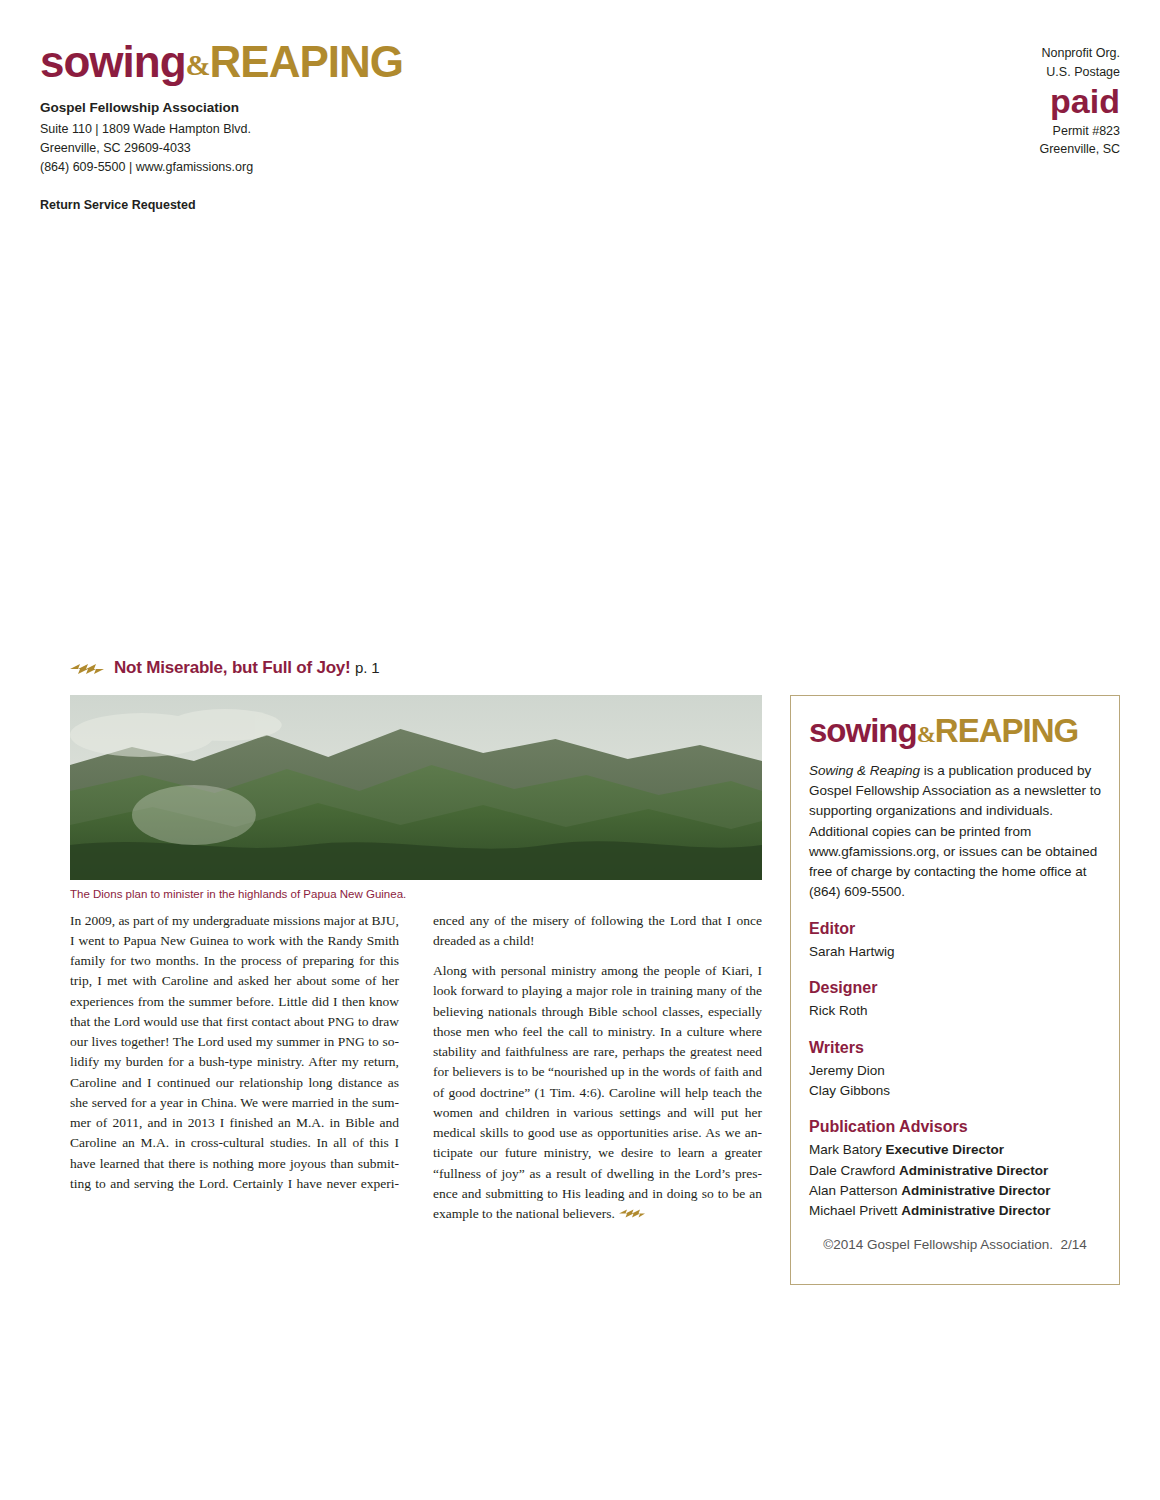sowing&REAPING
Gospel Fellowship Association
Suite 110 | 1809 Wade Hampton Blvd.
Greenville, SC 29609-4033
(864) 609-5500 | www.gfamissions.org
Return Service Requested
Nonprofit Org.
U.S. Postage
paid
Permit #823
Greenville, SC
Not Miserable, but Full of Joy! p. 1
The Dions plan to minister in the highlands of Papua New Guinea.
In 2009, as part of my undergraduate missions major at BJU, I went to Papua New Guinea to work with the Randy Smith family for two months. In the process of preparing for this trip, I met with Caroline and asked her about some of her experiences from the summer before. Little did I then know that the Lord would use that first contact about PNG to draw our lives together! The Lord used my summer in PNG to solidify my burden for a bush-type ministry. After my return, Caroline and I continued our relationship long distance as she served for a year in China. We were married in the summer of 2011, and in 2013 I finished an M.A. in Bible and Caroline an M.A. in cross-cultural studies. In all of this I have learned that there is nothing more joyous than submitting to and serving the Lord. Certainly I have never experienced any of the misery of following the Lord that I once dreaded as a child!
Along with personal ministry among the people of Kiari, I look forward to playing a major role in training many of the believing nationals through Bible school classes, especially those men who feel the call to ministry. In a culture where stability and faithfulness are rare, perhaps the greatest need for believers is to be “nourished up in the words of faith and of good doctrine” (1 Tim. 4:6). Caroline will help teach the women and children in various settings and will put her medical skills to good use as opportunities arise. As we anticipate our future ministry, we desire to learn a greater “fullness of joy” as a result of dwelling in the Lord’s presence and submitting to His leading and in doing so to be an example to the national believers.
sowing&REAPING
Sowing & Reaping is a publication produced by Gospel Fellowship Association as a newsletter to supporting organizations and individuals. Additional copies can be printed from www.gfamissions.org, or issues can be obtained free of charge by contacting the home office at (864) 609-5500.
Editor
Sarah Hartwig
Designer
Rick Roth
Writers
Jeremy Dion
Clay Gibbons
Publication Advisors
Mark Batory Executive Director
Dale Crawford Administrative Director
Alan Patterson Administrative Director
Michael Privett Administrative Director
©2014 Gospel Fellowship Association. 2/14